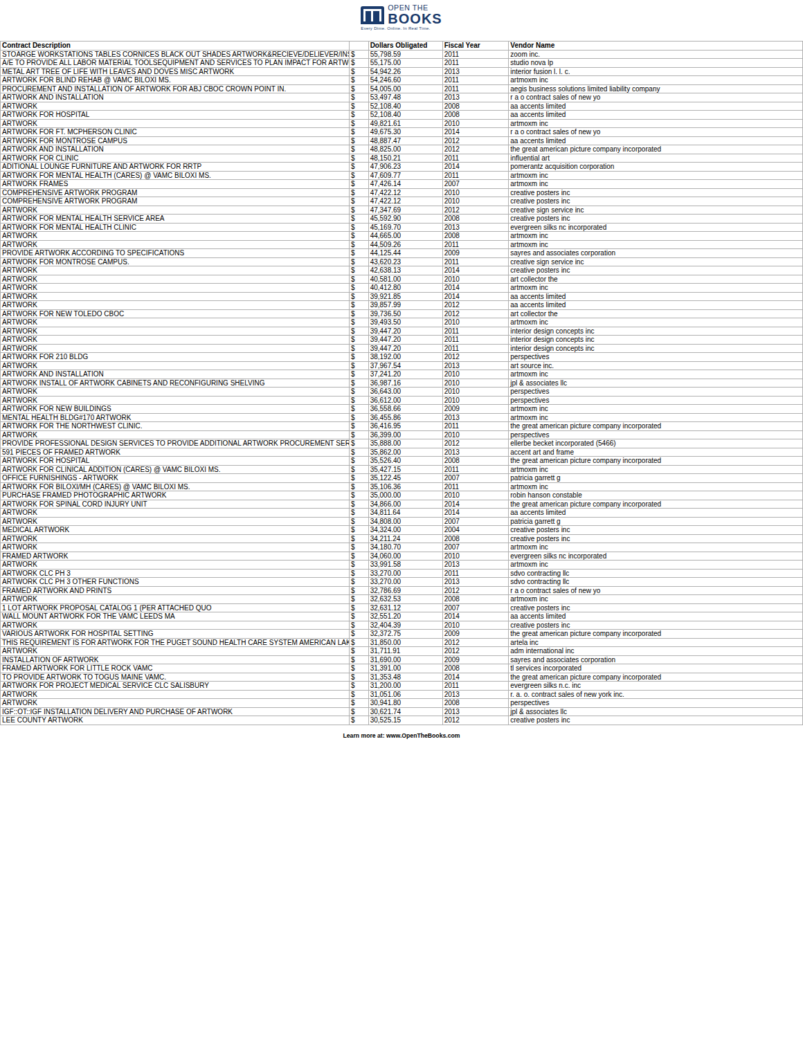OPEN THE
BOOKS
Every Dime. Online. In Real Time.
| Contract Description | | Dollars Obligated | Fiscal Year | Vendor Name |
| --- | --- | --- | --- | --- |
| STOARGE WORKSTATIONS TABLES CORNICES BLACK OUT SHADES ARTWORK&RECIEVE/DELIEVER/INSTALL. FOR V | $ | 55,798.59 | 2011 | zoom inc. |
| A/E TO PROVIDE ALL LABOR MATERIAL TOOLSEQUIPMENT AND SERVICES TO PLAN IMPACT FOR ARTWORK. | $ | 55,175.00 | 2011 | studio nova lp |
| METAL ART TREE OF LIFE WITH LEAVES AND DOVES MISC ARTWORK | $ | 54,942.26 | 2013 | interior fusion l. l. c. |
| ARTWORK FOR BLIND REHAB @ VAMC BILOXI MS. | $ | 54,246.60 | 2011 | artmoxm inc |
| PROCUREMENT AND INSTALLATION OF ARTWORK FOR ABJ CBOC CROWN POINT IN. | $ | 54,005.00 | 2011 | aegis business solutions limited liability company |
| ARTWORK AND INSTALLATION | $ | 53,497.48 | 2013 | r a o contract sales of new yo |
| ARTWORK | $ | 52,108.40 | 2008 | aa accents limited |
| ARTWORK FOR HOSPITAL | $ | 52,108.40 | 2008 | aa accents limited |
| ARTWORK | $ | 49,821.61 | 2010 | artmoxm inc |
| ARTWORK FOR FT. MCPHERSON CLINIC | $ | 49,675.30 | 2014 | r a o contract sales of new yo |
| ARTWORK FOR MONTROSE CAMPUS | $ | 48,887.47 | 2012 | aa accents limited |
| ARTWORK AND INSTALLATION | $ | 48,825.00 | 2012 | the great american picture company incorporated |
| ARTWORK FOR CLINIC | $ | 48,150.21 | 2011 | influential art |
| ADITIONAL LOUNGE FURNITURE AND ARTWORK FOR RRTP | $ | 47,906.23 | 2014 | pomerantz acquisition corporation |
| ARTWORK FOR MENTAL HEALTH (CARES) @ VAMC BILOXI MS. | $ | 47,609.77 | 2011 | artmoxm inc |
| ARTWORK FRAMES | $ | 47,426.14 | 2007 | artmoxm inc |
| COMPREHENSIVE ARTWORK PROGRAM | $ | 47,422.12 | 2010 | creative posters inc |
| COMPREHENSIVE ARTWORK PROGRAM | $ | 47,422.12 | 2010 | creative posters inc |
| ARTWORK | $ | 47,347.69 | 2012 | creative sign service inc |
| ARTWORK FOR MENTAL HEALTH SERVICE AREA | $ | 45,592.90 | 2008 | creative posters inc |
| ARTWORK FOR MENTAL HEALTH CLINIC | $ | 45,169.70 | 2013 | evergreen silks nc incorporated |
| ARTWORK | $ | 44,665.00 | 2008 | artmoxm inc |
| ARTWORK | $ | 44,509.26 | 2011 | artmoxm inc |
| PROVIDE ARTWORK ACCORDING TO SPECIFICATIONS | $ | 44,125.44 | 2009 | sayres and associates corporation |
| ARTWORK FOR MONTROSE CAMPUS. | $ | 43,620.23 | 2011 | creative sign service inc |
| ARTWORK | $ | 42,638.13 | 2014 | creative posters inc |
| ARTWORK | $ | 40,581.00 | 2010 | art collector the |
| ARTWORK | $ | 40,412.80 | 2014 | artmoxm inc |
| ARTWORK | $ | 39,921.85 | 2014 | aa accents limited |
| ARTWORK | $ | 39,857.99 | 2012 | aa accents limited |
| ARTWORK FOR NEW TOLEDO CBOC | $ | 39,736.50 | 2012 | art collector the |
| ARTWORK | $ | 39,493.50 | 2010 | artmoxm inc |
| ARTWORK | $ | 39,447.20 | 2011 | interior design concepts inc |
| ARTWORK | $ | 39,447.20 | 2011 | interior design concepts inc |
| ARTWORK | $ | 39,447.20 | 2011 | interior design concepts inc |
| ARTWORK FOR 210 BLDG | $ | 38,192.00 | 2012 | perspectives |
| ARTWORK | $ | 37,967.54 | 2013 | art source inc. |
| ARTWORK AND INSTALLATION | $ | 37,241.20 | 2010 | artmoxm inc |
| ARTWORK INSTALL OF ARTWORK CABINETS AND RECONFIGURING SHELVING | $ | 36,987.16 | 2010 | jpl & associates llc |
| ARTWORK | $ | 36,643.00 | 2010 | perspectives |
| ARTWORK | $ | 36,612.00 | 2010 | perspectives |
| ARTWORK FOR NEW BUILDINGS | $ | 36,558.66 | 2009 | artmoxm inc |
| MENTAL HEALTH BLDG#170 ARTWORK | $ | 36,455.86 | 2013 | artmoxm inc |
| ARTWORK FOR THE NORTHWEST CLINIC. | $ | 36,416.95 | 2011 | the great american picture company incorporated |
| ARTWORK | $ | 36,399.00 | 2010 | perspectives |
| PROVIDE PROFESSIONAL DESIGN SERVICES TO PROVIDE ADDITIONAL ARTWORK PROCUREMENT SERVICES FOR TH | $ | 35,888.00 | 2012 | ellerbe becket incorporated (5466) |
| 591 PIECES OF FRAMED ARTWORK | $ | 35,862.00 | 2013 | accent art and frame |
| ARTWORK FOR HOSPITAL | $ | 35,526.40 | 2008 | the great american picture company incorporated |
| ARTWORK FOR CLINICAL ADDITION (CARES) @ VAMC BILOXI MS. | $ | 35,427.15 | 2011 | artmoxm inc |
| OFFICE FURNISHINGS - ARTWORK | $ | 35,122.45 | 2007 | patricia garrett g |
| ARTWORK FOR BILOXI/MH (CARES) @ VAMC BILOXI MS. | $ | 35,106.36 | 2011 | artmoxm inc |
| PURCHASE FRAMED PHOTOGRAPHIC ARTWORK | $ | 35,000.00 | 2010 | robin hanson constable |
| ARTWORK FOR SPINAL CORD INJURY UNIT | $ | 34,866.00 | 2014 | the great american picture company incorporated |
| ARTWORK | $ | 34,811.64 | 2014 | aa accents limited |
| ARTWORK | $ | 34,808.00 | 2007 | patricia garrett g |
| MEDICAL ARTWORK | $ | 34,324.00 | 2004 | creative posters inc |
| ARTWORK | $ | 34,211.24 | 2008 | creative posters inc |
| ARTWORK | $ | 34,180.70 | 2007 | artmoxm inc |
| FRAMED ARTWORK | $ | 34,060.00 | 2010 | evergreen silks nc incorporated |
| ARTWORK | $ | 33,991.58 | 2013 | artmoxm inc |
| ARTWORK CLC PH 3 | $ | 33,270.00 | 2011 | sdvo contracting llc |
| ARTWORK CLC PH 3 OTHER FUNCTIONS | $ | 33,270.00 | 2013 | sdvo contracting llc |
| FRAMED ARTWORK AND PRINTS | $ | 32,786.69 | 2012 | r a o contract sales of new yo |
| ARTWORK | $ | 32,632.53 | 2008 | artmoxm inc |
| 1 LOT ARTWORK PROPOSAL CATALOG 1 (PER ATTACHED QUO | $ | 32,631.12 | 2007 | creative posters inc |
| WALL MOUNT ARTWORK FOR THE VAMC LEEDS MA | $ | 32,551.20 | 2014 | aa accents limited |
| ARTWORK | $ | 32,404.39 | 2010 | creative posters inc |
| VARIOUS ARTWORK FOR HOSPITAL SETTING | $ | 32,372.75 | 2009 | the great american picture company incorporated |
| THIS REQUIREMENT IS FOR ARTWORK FOR THE PUGET SOUND HEALTH CARE SYSTEM AMERICAN LAKE BUILDING | $ | 31,850.00 | 2012 | artela inc |
| ARTWORK | $ | 31,711.91 | 2012 | adm international inc |
| INSTALLATION OF ARTWORK | $ | 31,690.00 | 2009 | sayres and associates corporation |
| FRAMED ARTWORK FOR LITTLE ROCK VAMC | $ | 31,391.00 | 2008 | tl services incorporated |
| TO PROVIDE ARTWORK TO TOGUS MAINE VAMC. | $ | 31,353.48 | 2014 | the great american picture company incorporated |
| ARTWORK FOR PROJECT MEDICAL SERVICE CLC SALISBURY | $ | 31,200.00 | 2011 | evergreen silks n.c. inc |
| ARTWORK | $ | 31,051.06 | 2013 | r. a. o. contract sales of new york inc. |
| ARTWORK | $ | 30,941.80 | 2008 | perspectives |
| IGF::OT::IGF INSTALLATION DELIVERY AND PURCHASE OF ARTWORK | $ | 30,621.74 | 2013 | jpl & associates llc |
| LEE COUNTY ARTWORK | $ | 30,525.15 | 2012 | creative posters inc |
Learn more at: www.OpenTheBooks.com